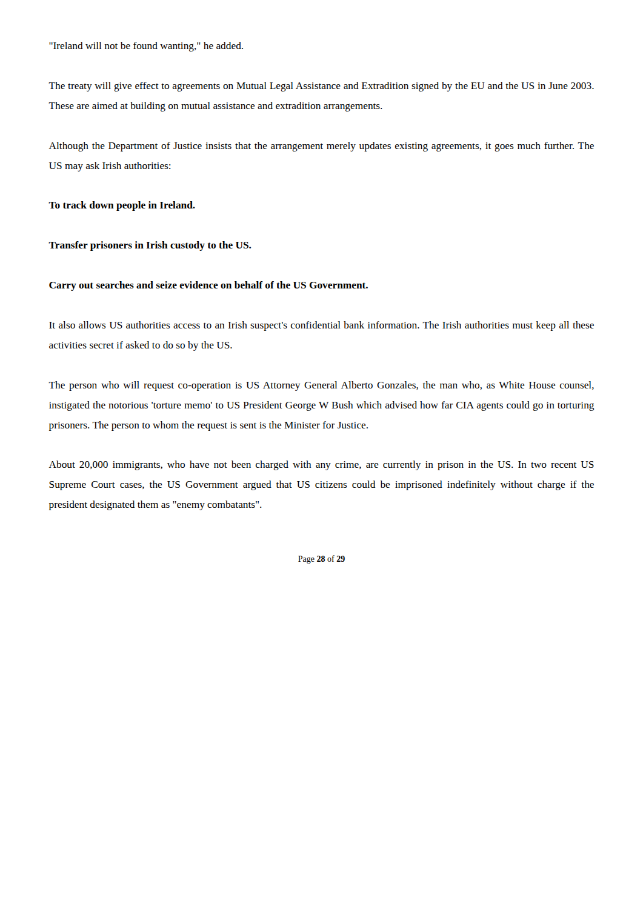"Ireland will not be found wanting," he added.
The treaty will give effect to agreements on Mutual Legal Assistance and Extradition signed by the EU and the US in June 2003. These are aimed at building on mutual assistance and extradition arrangements.
Although the Department of Justice insists that the arrangement merely updates existing agreements, it goes much further. The US may ask Irish authorities:
To track down people in Ireland.
Transfer prisoners in Irish custody to the US.
Carry out searches and seize evidence on behalf of the US Government.
It also allows US authorities access to an Irish suspect's confidential bank information. The Irish authorities must keep all these activities secret if asked to do so by the US.
The person who will request co-operation is US Attorney General Alberto Gonzales, the man who, as White House counsel, instigated the notorious 'torture memo' to US President George W Bush which advised how far CIA agents could go in torturing prisoners. The person to whom the request is sent is the Minister for Justice.
About 20,000 immigrants, who have not been charged with any crime, are currently in prison in the US. In two recent US Supreme Court cases, the US Government argued that US citizens could be imprisoned indefinitely without charge if the president designated them as "enemy combatants".
Page 28 of 29